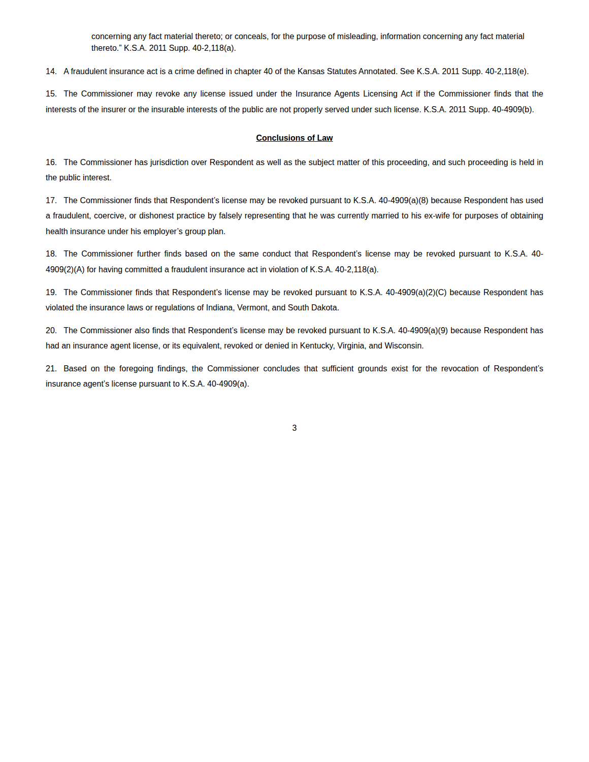concerning any fact material thereto; or conceals, for the purpose of misleading, information concerning any fact material thereto.” K.S.A. 2011 Supp. 40-2,118(a).
14. A fraudulent insurance act is a crime defined in chapter 40 of the Kansas Statutes Annotated. See K.S.A. 2011 Supp. 40-2,118(e).
15. The Commissioner may revoke any license issued under the Insurance Agents Licensing Act if the Commissioner finds that the interests of the insurer or the insurable interests of the public are not properly served under such license. K.S.A. 2011 Supp. 40-4909(b).
Conclusions of Law
16. The Commissioner has jurisdiction over Respondent as well as the subject matter of this proceeding, and such proceeding is held in the public interest.
17. The Commissioner finds that Respondent’s license may be revoked pursuant to K.S.A. 40-4909(a)(8) because Respondent has used a fraudulent, coercive, or dishonest practice by falsely representing that he was currently married to his ex-wife for purposes of obtaining health insurance under his employer’s group plan.
18. The Commissioner further finds based on the same conduct that Respondent’s license may be revoked pursuant to K.S.A. 40-4909(2)(A) for having committed a fraudulent insurance act in violation of K.S.A. 40-2,118(a).
19. The Commissioner finds that Respondent’s license may be revoked pursuant to K.S.A. 40-4909(a)(2)(C) because Respondent has violated the insurance laws or regulations of Indiana, Vermont, and South Dakota.
20. The Commissioner also finds that Respondent’s license may be revoked pursuant to K.S.A. 40-4909(a)(9) because Respondent has had an insurance agent license, or its equivalent, revoked or denied in Kentucky, Virginia, and Wisconsin.
21. Based on the foregoing findings, the Commissioner concludes that sufficient grounds exist for the revocation of Respondent’s insurance agent’s license pursuant to K.S.A. 40-4909(a).
3